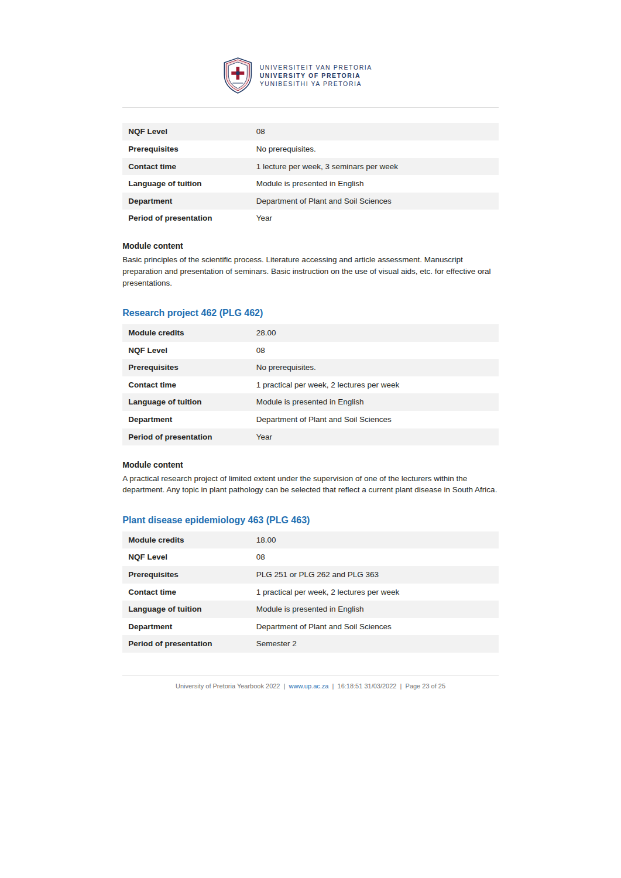Universiteit van Pretoria
University of Pretoria
Yunibesithi ya Pretoria
| NQF Level | 08 |
| Prerequisites | No prerequisites. |
| Contact time | 1 lecture per week, 3 seminars per week |
| Language of tuition | Module is presented in English |
| Department | Department of Plant and Soil Sciences |
| Period of presentation | Year |
Module content
Basic principles of the scientific process. Literature accessing and article assessment. Manuscript preparation and presentation of seminars. Basic instruction on the use of visual aids, etc. for effective oral presentations.
Research project 462 (PLG 462)
| Module credits | 28.00 |
| NQF Level | 08 |
| Prerequisites | No prerequisites. |
| Contact time | 1 practical per week, 2 lectures per week |
| Language of tuition | Module is presented in English |
| Department | Department of Plant and Soil Sciences |
| Period of presentation | Year |
Module content
A practical research project of limited extent under the supervision of one of the lecturers within the department. Any topic in plant pathology can be selected that reflect a current plant disease in South Africa.
Plant disease epidemiology 463 (PLG 463)
| Module credits | 18.00 |
| NQF Level | 08 |
| Prerequisites | PLG 251 or PLG 262 and PLG 363 |
| Contact time | 1 practical per week, 2 lectures per week |
| Language of tuition | Module is presented in English |
| Department | Department of Plant and Soil Sciences |
| Period of presentation | Semester 2 |
University of Pretoria Yearbook 2022 | www.up.ac.za | 16:18:51 31/03/2022 | Page 23 of 25